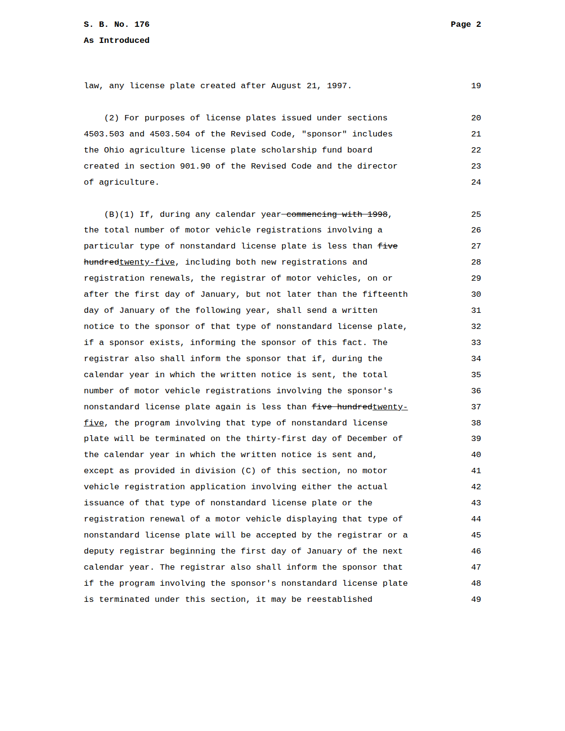S. B. No. 176 As Introduced
Page 2
law, any license plate created after August 21, 1997. 19
(2) For purposes of license plates issued under sections 20
4503.503 and 4503.504 of the Revised Code, "sponsor" includes 21
the Ohio agriculture license plate scholarship fund board 22
created in section 901.90 of the Revised Code and the director 23
of agriculture. 24
(B)(1) If, during any calendar year commencing with 1998, 25
the total number of motor vehicle registrations involving a 26
particular type of nonstandard license plate is less than five 27
hundredtwenty-five, including both new registrations and 28
registration renewals, the registrar of motor vehicles, on or 29
after the first day of January, but not later than the fifteenth 30
day of January of the following year, shall send a written 31
notice to the sponsor of that type of nonstandard license plate, 32
if a sponsor exists, informing the sponsor of this fact. The 33
registrar also shall inform the sponsor that if, during the 34
calendar year in which the written notice is sent, the total 35
number of motor vehicle registrations involving the sponsor's 36
nonstandard license plate again is less than five hundredtwenty- 37
five, the program involving that type of nonstandard license 38
plate will be terminated on the thirty-first day of December of 39
the calendar year in which the written notice is sent and, 40
except as provided in division (C) of this section, no motor 41
vehicle registration application involving either the actual 42
issuance of that type of nonstandard license plate or the 43
registration renewal of a motor vehicle displaying that type of 44
nonstandard license plate will be accepted by the registrar or a 45
deputy registrar beginning the first day of January of the next 46
calendar year. The registrar also shall inform the sponsor that 47
if the program involving the sponsor's nonstandard license plate 48
is terminated under this section, it may be reestablished 49